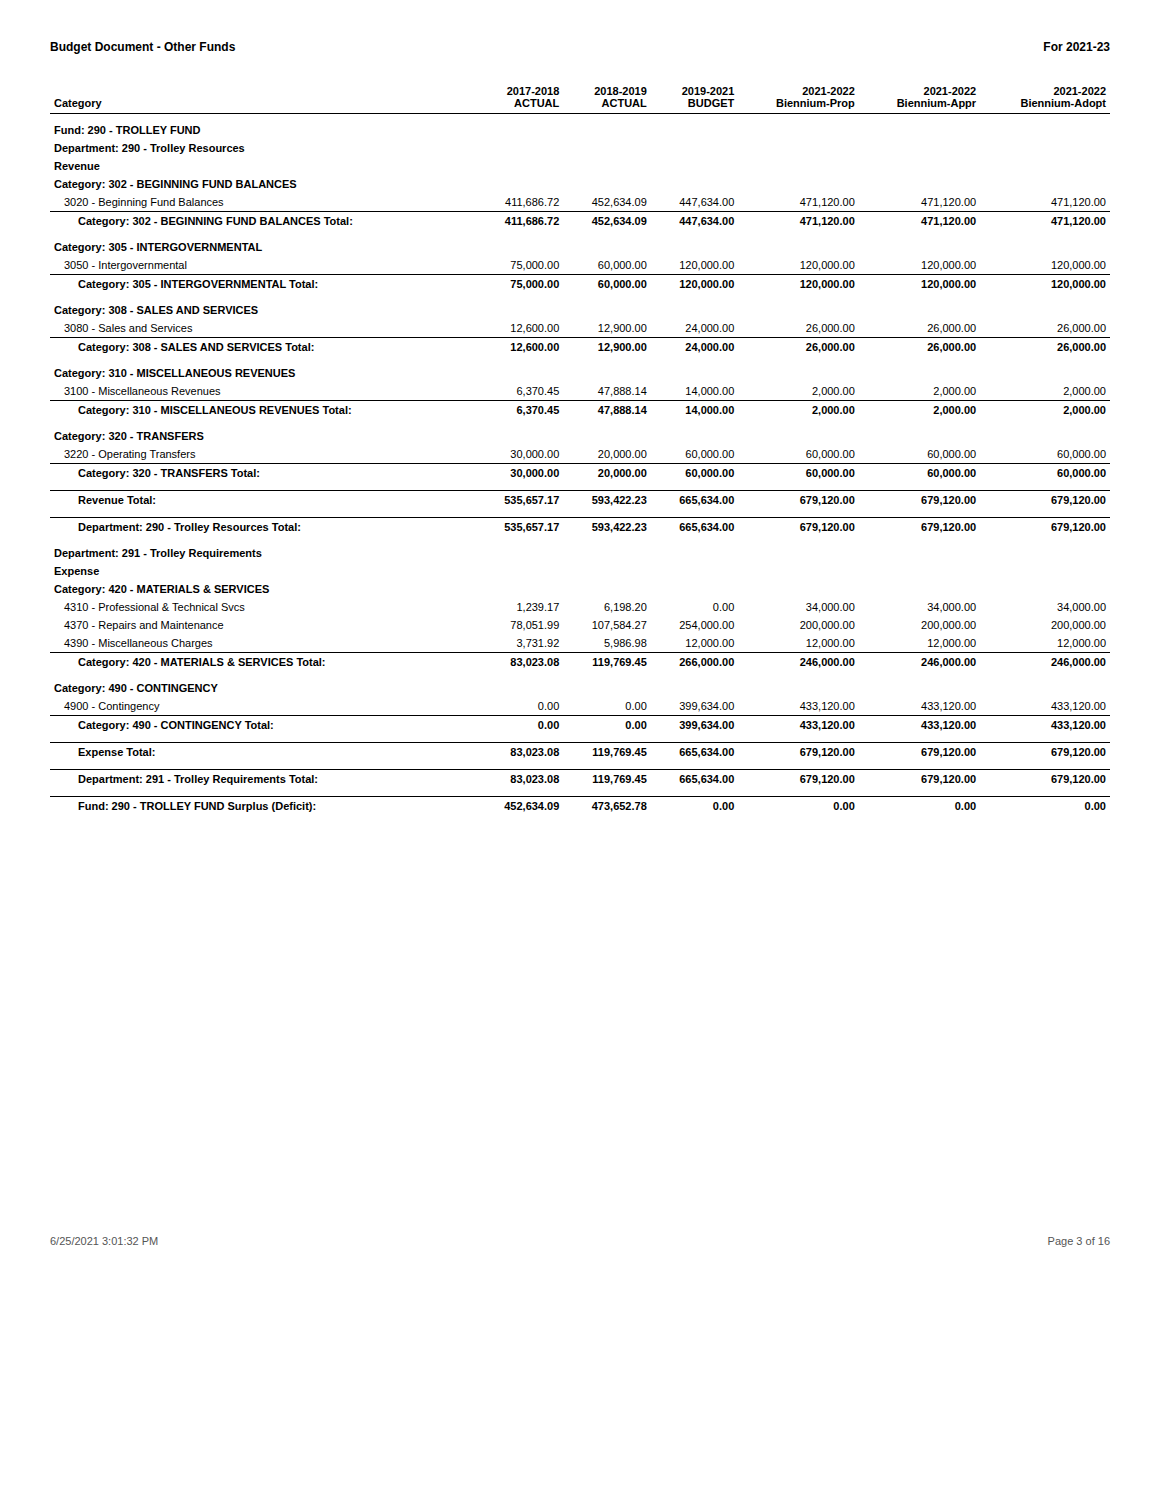Budget Document - Other Funds
For 2021-23
| Category | 2017-2018 ACTUAL | 2018-2019 ACTUAL | 2019-2021 BUDGET | 2021-2022 Biennium-Prop | 2021-2022 Biennium-Appr | 2021-2022 Biennium-Adopt |
| --- | --- | --- | --- | --- | --- | --- |
| Fund: 290 - TROLLEY FUND |
| Department: 290 - Trolley Resources |
| Revenue |
| Category: 302 - BEGINNING FUND BALANCES |
| 3020 - Beginning Fund Balances | 411,686.72 | 452,634.09 | 447,634.00 | 471,120.00 | 471,120.00 | 471,120.00 |
| Category: 302 - BEGINNING FUND BALANCES Total: | 411,686.72 | 452,634.09 | 447,634.00 | 471,120.00 | 471,120.00 | 471,120.00 |
| Category: 305 - INTERGOVERNMENTAL |
| 3050 - Intergovernmental | 75,000.00 | 60,000.00 | 120,000.00 | 120,000.00 | 120,000.00 | 120,000.00 |
| Category: 305 - INTERGOVERNMENTAL Total: | 75,000.00 | 60,000.00 | 120,000.00 | 120,000.00 | 120,000.00 | 120,000.00 |
| Category: 308 - SALES AND SERVICES |
| 3080 - Sales and Services | 12,600.00 | 12,900.00 | 24,000.00 | 26,000.00 | 26,000.00 | 26,000.00 |
| Category: 308 - SALES AND SERVICES Total: | 12,600.00 | 12,900.00 | 24,000.00 | 26,000.00 | 26,000.00 | 26,000.00 |
| Category: 310 - MISCELLANEOUS REVENUES |
| 3100 - Miscellaneous Revenues | 6,370.45 | 47,888.14 | 14,000.00 | 2,000.00 | 2,000.00 | 2,000.00 |
| Category: 310 - MISCELLANEOUS REVENUES Total: | 6,370.45 | 47,888.14 | 14,000.00 | 2,000.00 | 2,000.00 | 2,000.00 |
| Category: 320 - TRANSFERS |
| 3220 - Operating Transfers | 30,000.00 | 20,000.00 | 60,000.00 | 60,000.00 | 60,000.00 | 60,000.00 |
| Category: 320 - TRANSFERS Total: | 30,000.00 | 20,000.00 | 60,000.00 | 60,000.00 | 60,000.00 | 60,000.00 |
| Revenue Total: | 535,657.17 | 593,422.23 | 665,634.00 | 679,120.00 | 679,120.00 | 679,120.00 |
| Department: 290 - Trolley Resources Total: | 535,657.17 | 593,422.23 | 665,634.00 | 679,120.00 | 679,120.00 | 679,120.00 |
| Department: 291 - Trolley Requirements |
| Expense |
| Category: 420 - MATERIALS & SERVICES |
| 4310 - Professional & Technical Svcs | 1,239.17 | 6,198.20 | 0.00 | 34,000.00 | 34,000.00 | 34,000.00 |
| 4370 - Repairs and Maintenance | 78,051.99 | 107,584.27 | 254,000.00 | 200,000.00 | 200,000.00 | 200,000.00 |
| 4390 - Miscellaneous Charges | 3,731.92 | 5,986.98 | 12,000.00 | 12,000.00 | 12,000.00 | 12,000.00 |
| Category: 420 - MATERIALS & SERVICES Total: | 83,023.08 | 119,769.45 | 266,000.00 | 246,000.00 | 246,000.00 | 246,000.00 |
| Category: 490 - CONTINGENCY |
| 4900 - Contingency | 0.00 | 0.00 | 399,634.00 | 433,120.00 | 433,120.00 | 433,120.00 |
| Category: 490 - CONTINGENCY Total: | 0.00 | 0.00 | 399,634.00 | 433,120.00 | 433,120.00 | 433,120.00 |
| Expense Total: | 83,023.08 | 119,769.45 | 665,634.00 | 679,120.00 | 679,120.00 | 679,120.00 |
| Department: 291 - Trolley Requirements Total: | 83,023.08 | 119,769.45 | 665,634.00 | 679,120.00 | 679,120.00 | 679,120.00 |
| Fund: 290 - TROLLEY FUND Surplus (Deficit): | 452,634.09 | 473,652.78 | 0.00 | 0.00 | 0.00 | 0.00 |
6/25/2021 3:01:32 PM
Page 3 of 16